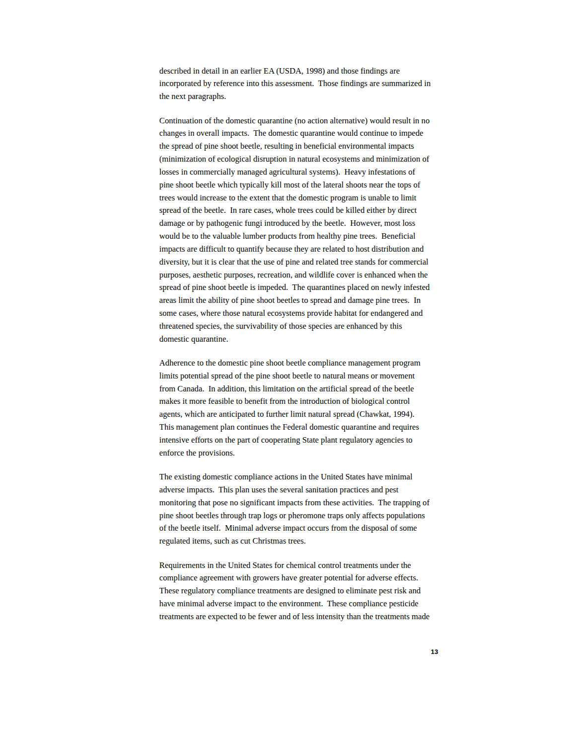described in detail in an earlier EA (USDA, 1998) and those findings are incorporated by reference into this assessment. Those findings are summarized in the next paragraphs.
Continuation of the domestic quarantine (no action alternative) would result in no changes in overall impacts. The domestic quarantine would continue to impede the spread of pine shoot beetle, resulting in beneficial environmental impacts (minimization of ecological disruption in natural ecosystems and minimization of losses in commercially managed agricultural systems). Heavy infestations of pine shoot beetle which typically kill most of the lateral shoots near the tops of trees would increase to the extent that the domestic program is unable to limit spread of the beetle. In rare cases, whole trees could be killed either by direct damage or by pathogenic fungi introduced by the beetle. However, most loss would be to the valuable lumber products from healthy pine trees. Beneficial impacts are difficult to quantify because they are related to host distribution and diversity, but it is clear that the use of pine and related tree stands for commercial purposes, aesthetic purposes, recreation, and wildlife cover is enhanced when the spread of pine shoot beetle is impeded. The quarantines placed on newly infested areas limit the ability of pine shoot beetles to spread and damage pine trees. In some cases, where those natural ecosystems provide habitat for endangered and threatened species, the survivability of those species are enhanced by this domestic quarantine.
Adherence to the domestic pine shoot beetle compliance management program limits potential spread of the pine shoot beetle to natural means or movement from Canada. In addition, this limitation on the artificial spread of the beetle makes it more feasible to benefit from the introduction of biological control agents, which are anticipated to further limit natural spread (Chawkat, 1994). This management plan continues the Federal domestic quarantine and requires intensive efforts on the part of cooperating State plant regulatory agencies to enforce the provisions.
The existing domestic compliance actions in the United States have minimal adverse impacts. This plan uses the several sanitation practices and pest monitoring that pose no significant impacts from these activities. The trapping of pine shoot beetles through trap logs or pheromone traps only affects populations of the beetle itself. Minimal adverse impact occurs from the disposal of some regulated items, such as cut Christmas trees.
Requirements in the United States for chemical control treatments under the compliance agreement with growers have greater potential for adverse effects. These regulatory compliance treatments are designed to eliminate pest risk and have minimal adverse impact to the environment. These compliance pesticide treatments are expected to be fewer and of less intensity than the treatments made
13